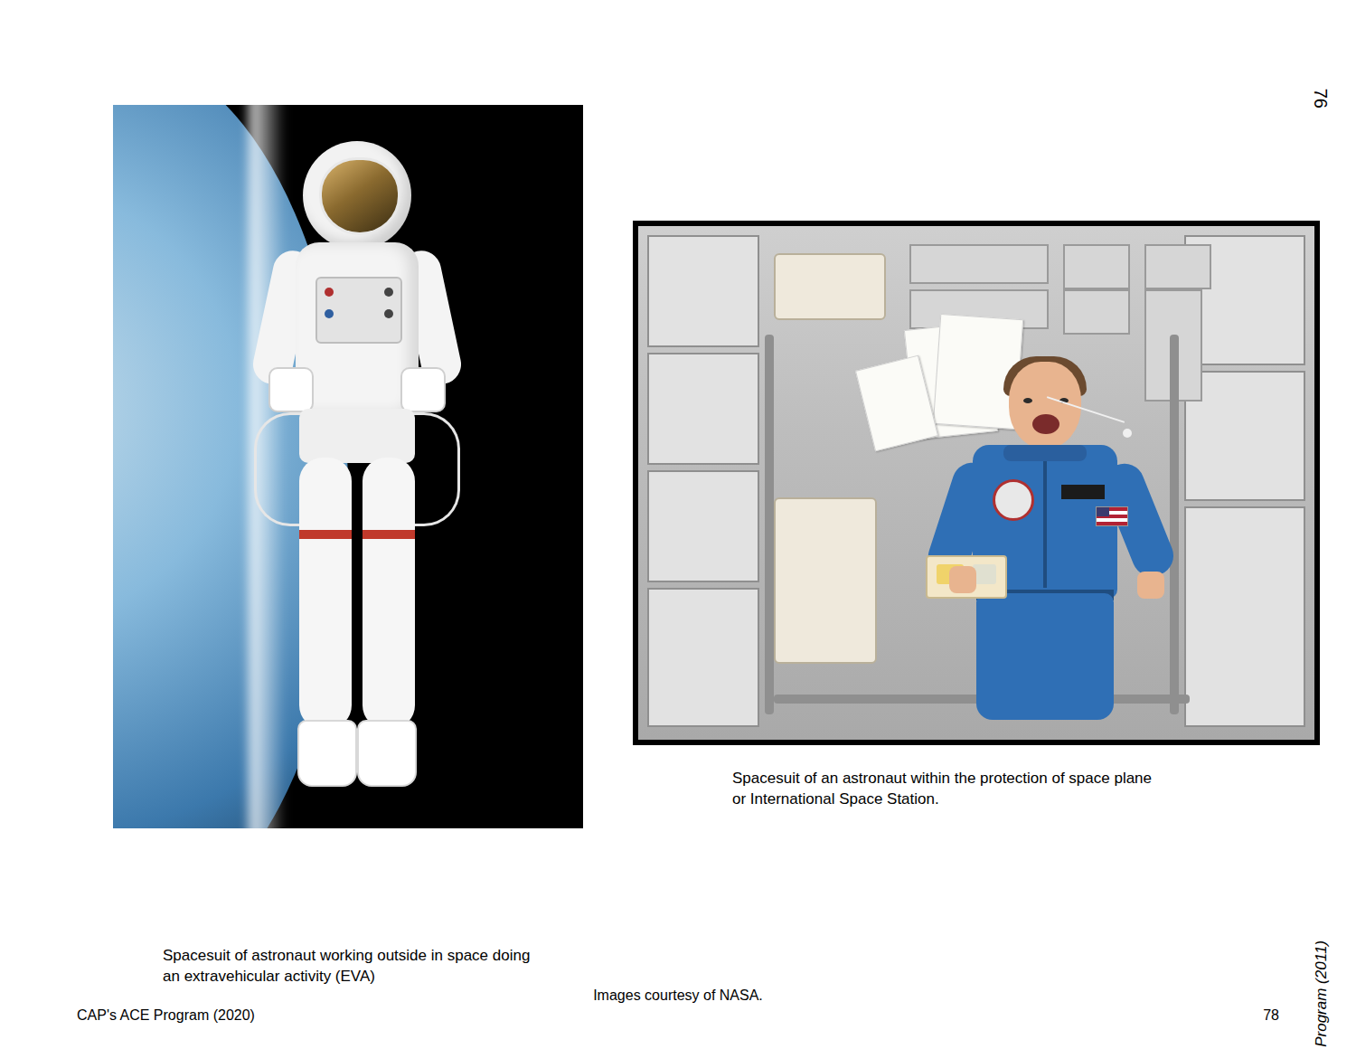76
CAP's ACE Program (2011)
Spacesuit of astronaut working outside in space doing an extravehicular activity (EVA)
Spacesuit of an astronaut within the protection of space plane or International Space Station.
CAP's ACE Program (2020)
Images courtesy of NASA.
78